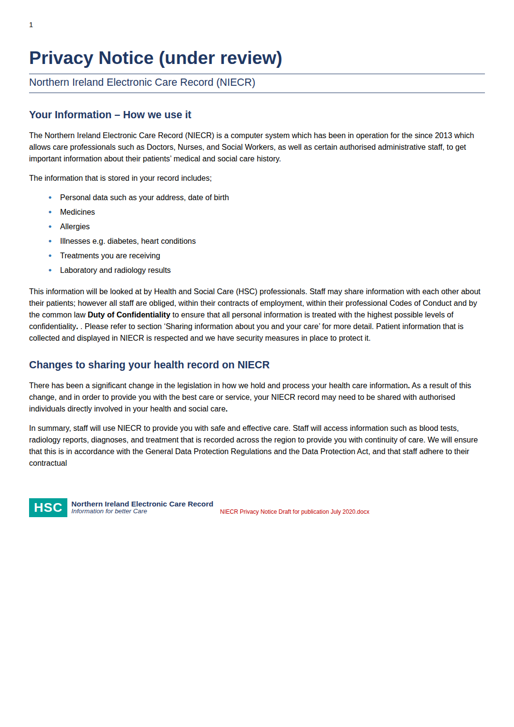1
Privacy Notice (under review)
Northern Ireland Electronic Care Record (NIECR)
Your Information – How we use it
The Northern Ireland Electronic Care Record (NIECR) is a computer system which has been in operation for the since 2013 which allows care professionals such as Doctors, Nurses, and Social Workers, as well as certain authorised administrative staff, to get important information about their patients’ medical and social care history.
The information that is stored in your record includes;
Personal data such as your address, date of birth
Medicines
Allergies
Illnesses e.g. diabetes, heart conditions
Treatments you are receiving
Laboratory and radiology results
This information will be looked at by Health and Social Care (HSC) professionals. Staff may share information with each other about their patients; however all staff are obliged, within their contracts of employment, within their professional Codes of Conduct and by the common law Duty of Confidentiality to ensure that all personal information is treated with the highest possible levels of confidentiality. . Please refer to section ‘Sharing information about you and your care’ for more detail. Patient information that is collected and displayed in NIECR is respected and we have security measures in place to protect it.
Changes to sharing your health record on NIECR
There has been a significant change in the legislation in how we hold and process your health care information. As a result of this change, and in order to provide you with the best care or service, your NIECR record may need to be shared with authorised individuals directly involved in your health and social care.
In summary, staff will use NIECR to provide you with safe and effective care. Staff will access information such as blood tests, radiology reports, diagnoses, and treatment that is recorded across the region to provide you with continuity of care. We will ensure that this is in accordance with the General Data Protection Regulations and the Data Protection Act, and that staff adhere to their contractual
HSC
Northern Ireland Electronic Care Record
Information for better Care
NIECR Privacy Notice Draft for publication July 2020.docx